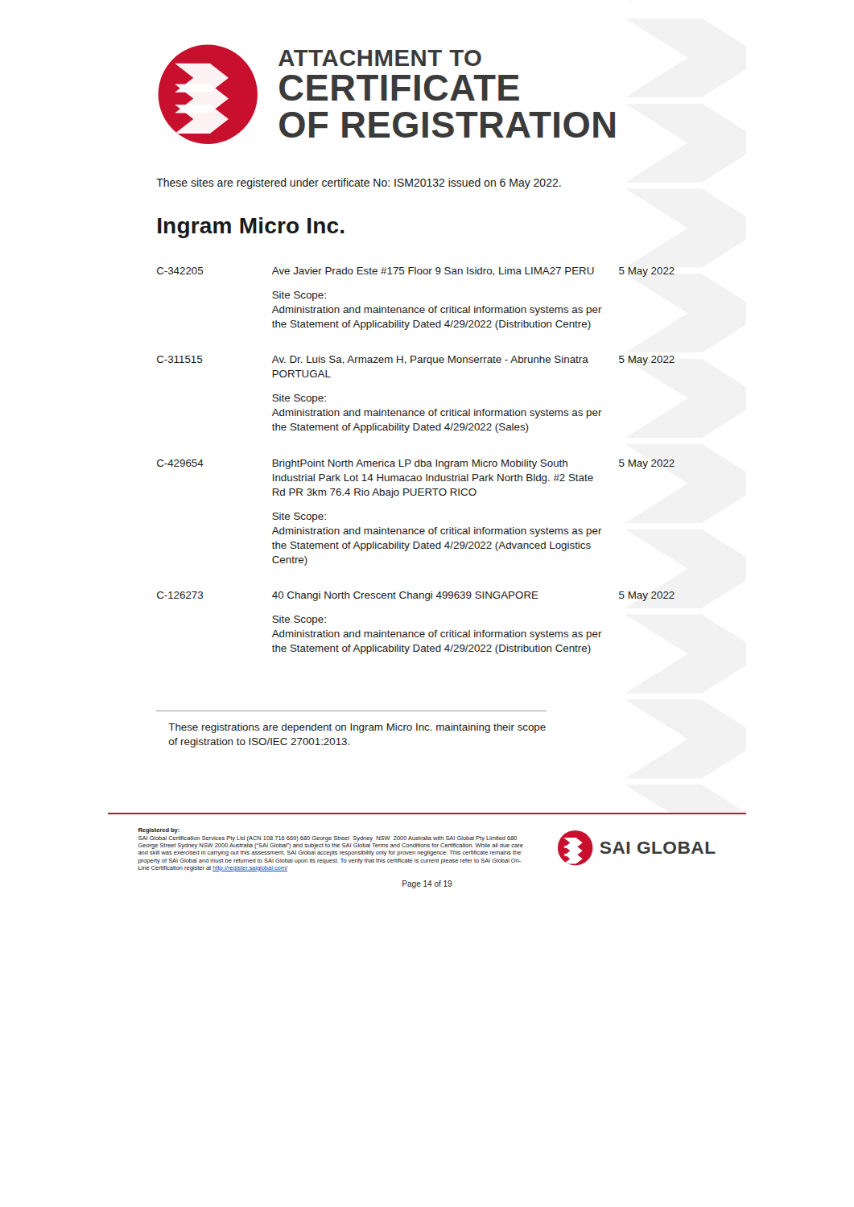Attachment to
Certificate
of Registration
These sites are registered under certificate No: ISM20132 issued on 6 May 2022.
Ingram Micro Inc.
C-342205
Ave Javier Prado Este #175 Floor 9 San Isidro, Lima LIMA27 PERU
Site Scope: Administration and maintenance of critical information systems as per the Statement of Applicability Dated 4/29/2022 (Distribution Centre)
5 May 2022
C-311515
Av. Dr. Luis Sa, Armazem H, Parque Monserrate - Abrunhe Sinatra PORTUGAL
Site Scope: Administration and maintenance of critical information systems as per the Statement of Applicability Dated 4/29/2022 (Sales)
5 May 2022
C-429654
BrightPoint North America LP dba Ingram Micro Mobility South Industrial Park Lot 14 Humacao Industrial Park North Bldg. #2 State Rd PR 3km 76.4 Rio Abajo PUERTO RICO
Site Scope: Administration and maintenance of critical information systems as per the Statement of Applicability Dated 4/29/2022 (Advanced Logistics Centre)
5 May 2022
C-126273
40 Changi North Crescent Changi 499639 SINGAPORE
Site Scope: Administration and maintenance of critical information systems as per the Statement of Applicability Dated 4/29/2022 (Distribution Centre)
5 May 2022
These registrations are dependent on Ingram Micro Inc. maintaining their scope of registration to ISO/IEC 27001:2013.
Registered by:
SAI Global Certification Services Pty Ltd (ACN 108 716 669) 680 George Street Sydney NSW 2000 Australia with SAI Global Pty Limited 680 George Street Sydney NSW 2000 Australia (“SAI Global”) and subject to the SAI Global Terms and Conditions for Certification. While all due care and skill was exercised in carrying out this assessment, SAI Global accepts responsibility only for proven negligence. This certificate remains the property of SAI Global and must be returned to SAI Global upon its request. To verify that this certificate is current please refer to SAI Global On-Line Certification register at http://register.saiglobal.com/
SAI GLOBAL
Page 14 of 19